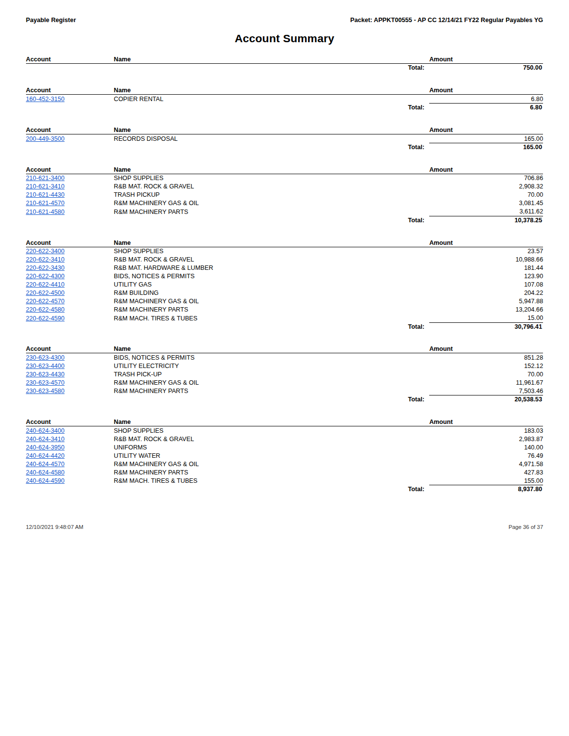Payable Register
Packet: APPKT00555 - AP CC 12/14/21 FY22 Regular Payables YG
Account Summary
| Account | Name | | Amount |
| --- | --- | --- | --- |
| | | Total: | 750.00 |
| Account | Name | | Amount |
| --- | --- | --- | --- |
| 160-452-3150 | COPIER RENTAL | | 6.80 |
| | | Total: | 6.80 |
| Account | Name | | Amount |
| --- | --- | --- | --- |
| 200-449-3500 | RECORDS DISPOSAL | | 165.00 |
| | | Total: | 165.00 |
| Account | Name | | Amount |
| --- | --- | --- | --- |
| 210-621-3400 | SHOP SUPPLIES | | 706.86 |
| 210-621-3410 | R&B MAT. ROCK & GRAVEL | | 2,908.32 |
| 210-621-4430 | TRASH PICKUP | | 70.00 |
| 210-621-4570 | R&M MACHINERY GAS & OIL | | 3,081.45 |
| 210-621-4580 | R&M MACHINERY PARTS | | 3,611.62 |
| | | Total: | 10,378.25 |
| Account | Name | | Amount |
| --- | --- | --- | --- |
| 220-622-3400 | SHOP SUPPLIES | | 23.57 |
| 220-622-3410 | R&B MAT. ROCK & GRAVEL | | 10,988.66 |
| 220-622-3430 | R&B MAT. HARDWARE & LUMBER | | 181.44 |
| 220-622-4300 | BIDS, NOTICES & PERMITS | | 123.90 |
| 220-622-4410 | UTILITY GAS | | 107.08 |
| 220-622-4500 | R&M BUILDING | | 204.22 |
| 220-622-4570 | R&M MACHINERY GAS & OIL | | 5,947.88 |
| 220-622-4580 | R&M MACHINERY PARTS | | 13,204.66 |
| 220-622-4590 | R&M MACH. TIRES & TUBES | | 15.00 |
| | | Total: | 30,796.41 |
| Account | Name | | Amount |
| --- | --- | --- | --- |
| 230-623-4300 | BIDS, NOTICES & PERMITS | | 851.28 |
| 230-623-4400 | UTILITY ELECTRICITY | | 152.12 |
| 230-623-4430 | TRASH PICK-UP | | 70.00 |
| 230-623-4570 | R&M MACHINERY GAS & OIL | | 11,961.67 |
| 230-623-4580 | R&M MACHINERY PARTS | | 7,503.46 |
| | | Total: | 20,538.53 |
| Account | Name | | Amount |
| --- | --- | --- | --- |
| 240-624-3400 | SHOP SUPPLIES | | 183.03 |
| 240-624-3410 | R&B MAT. ROCK & GRAVEL | | 2,983.87 |
| 240-624-3950 | UNIFORMS | | 140.00 |
| 240-624-4420 | UTILITY WATER | | 76.49 |
| 240-624-4570 | R&M MACHINERY GAS & OIL | | 4,971.58 |
| 240-624-4580 | R&M MACHINERY PARTS | | 427.83 |
| 240-624-4590 | R&M MACH. TIRES & TUBES | | 155.00 |
| | | Total: | 8,937.80 |
12/10/2021 9:48:07 AM
Page 36 of 37